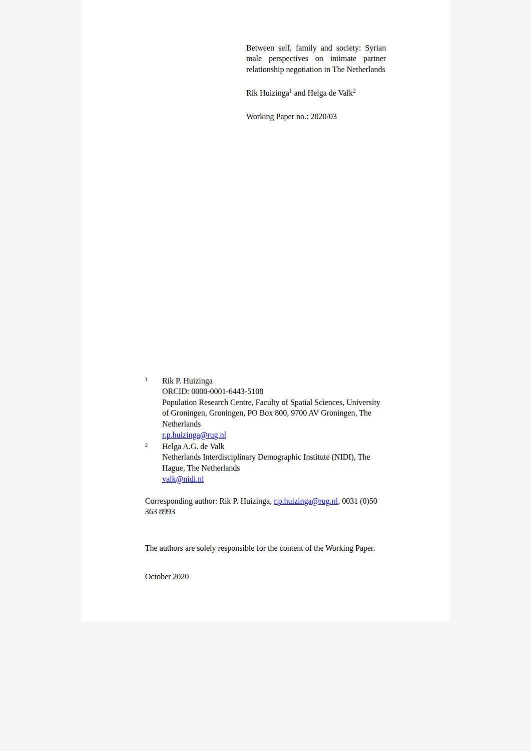Between self, family and society: Syrian male perspectives on intimate partner relationship negotiation in The Netherlands
Rik Huizinga1 and Helga de Valk2
Working Paper no.: 2020/03
1
Rik P. Huizinga
ORCID: 0000-0001-6443-5108
Population Research Centre, Faculty of Spatial Sciences, University of Groningen, Groningen, PO Box 800, 9700 AV Groningen, The Netherlands
r.p.huizinga@rug.nl
2
Helga A.G. de Valk
Netherlands Interdisciplinary Demographic Institute (NIDI), The Hague, The Netherlands
valk@nidi.nl
Corresponding author: Rik P. Huizinga, r.p.huizinga@rug.nl, 0031 (0)50 363 8993
The authors are solely responsible for the content of the Working Paper.
October 2020